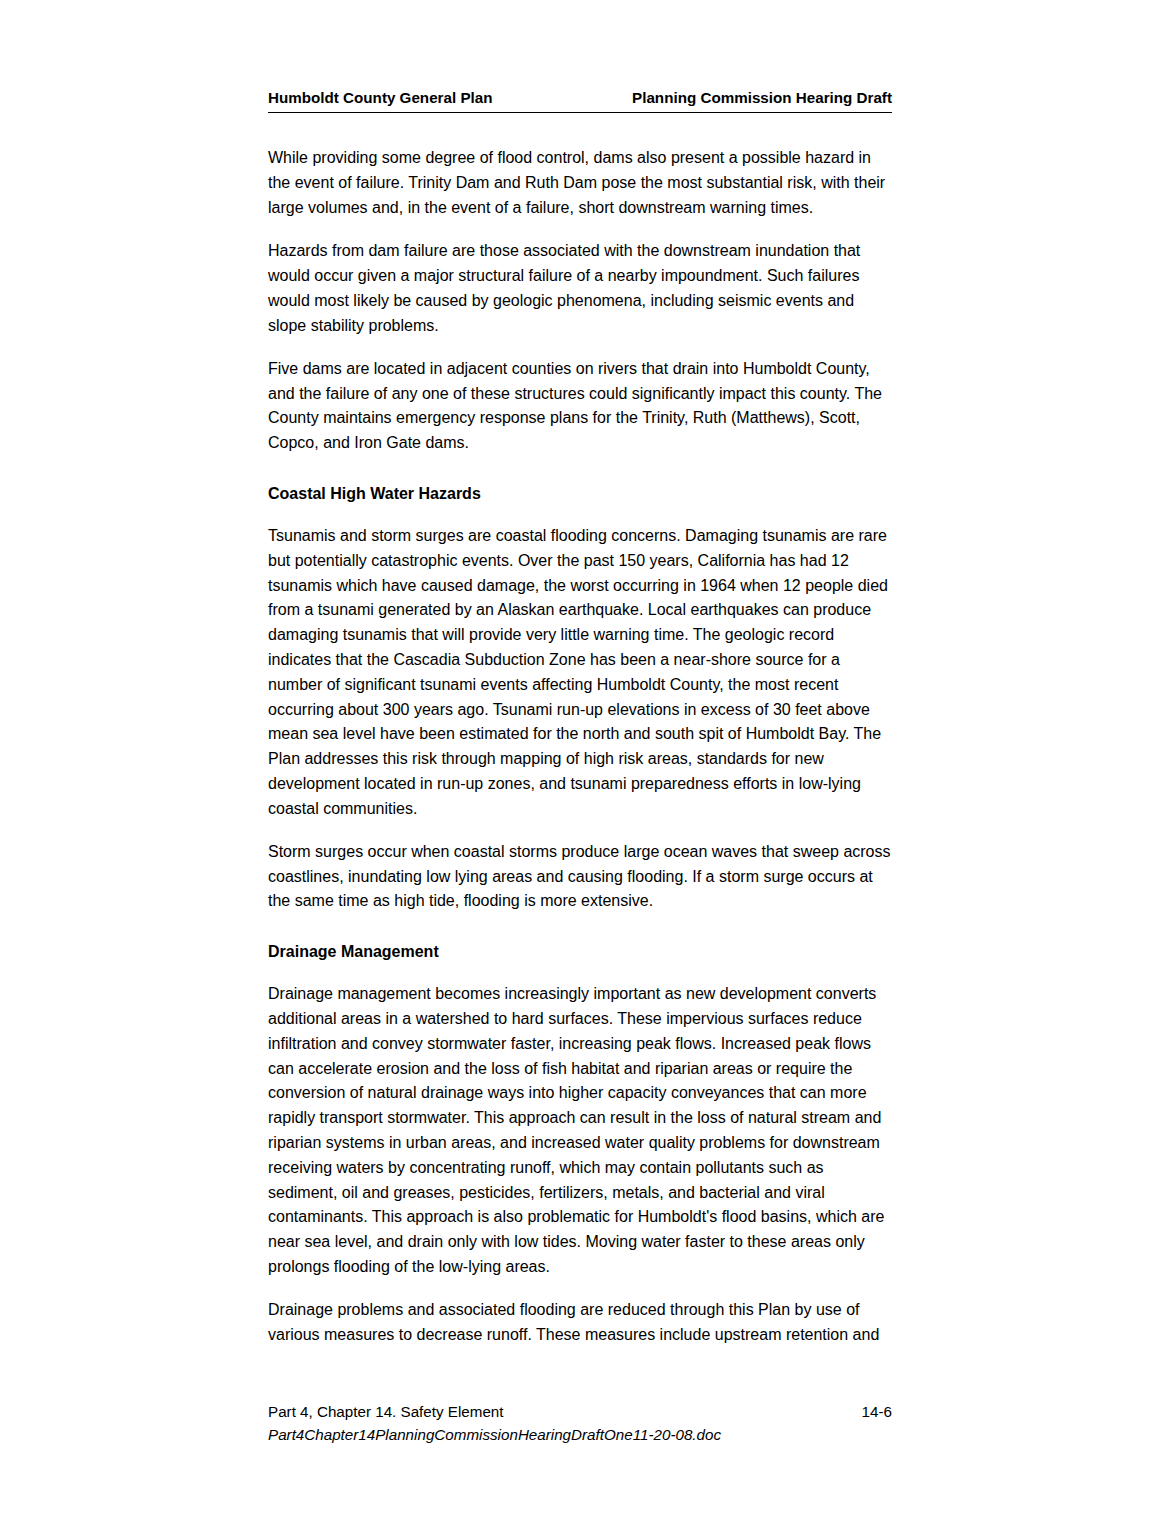Humboldt County General Plan Planning Commission Hearing Draft
While providing some degree of flood control, dams also present a possible hazard in the event of failure. Trinity Dam and Ruth Dam pose the most substantial risk, with their large volumes and, in the event of a failure, short downstream warning times.
Hazards from dam failure are those associated with the downstream inundation that would occur given a major structural failure of a nearby impoundment. Such failures would most likely be caused by geologic phenomena, including seismic events and slope stability problems.
Five dams are located in adjacent counties on rivers that drain into Humboldt County, and the failure of any one of these structures could significantly impact this county. The County maintains emergency response plans for the Trinity, Ruth (Matthews), Scott, Copco, and Iron Gate dams.
Coastal High Water Hazards
Tsunamis and storm surges are coastal flooding concerns. Damaging tsunamis are rare but potentially catastrophic events. Over the past 150 years, California has had 12 tsunamis which have caused damage, the worst occurring in 1964 when 12 people died from a tsunami generated by an Alaskan earthquake. Local earthquakes can produce damaging tsunamis that will provide very little warning time. The geologic record indicates that the Cascadia Subduction Zone has been a near-shore source for a number of significant tsunami events affecting Humboldt County, the most recent occurring about 300 years ago. Tsunami run-up elevations in excess of 30 feet above mean sea level have been estimated for the north and south spit of Humboldt Bay. The Plan addresses this risk through mapping of high risk areas, standards for new development located in run-up zones, and tsunami preparedness efforts in low-lying coastal communities.
Storm surges occur when coastal storms produce large ocean waves that sweep across coastlines, inundating low lying areas and causing flooding. If a storm surge occurs at the same time as high tide, flooding is more extensive.
Drainage Management
Drainage management becomes increasingly important as new development converts additional areas in a watershed to hard surfaces. These impervious surfaces reduce infiltration and convey stormwater faster, increasing peak flows. Increased peak flows can accelerate erosion and the loss of fish habitat and riparian areas or require the conversion of natural drainage ways into higher capacity conveyances that can more rapidly transport stormwater. This approach can result in the loss of natural stream and riparian systems in urban areas, and increased water quality problems for downstream receiving waters by concentrating runoff, which may contain pollutants such as sediment, oil and greases, pesticides, fertilizers, metals, and bacterial and viral contaminants. This approach is also problematic for Humboldt's flood basins, which are near sea level, and drain only with low tides. Moving water faster to these areas only prolongs flooding of the low-lying areas.
Drainage problems and associated flooding are reduced through this Plan by use of various measures to decrease runoff. These measures include upstream retention and
Part 4, Chapter 14. Safety Element
Part4Chapter14PlanningCommissionHearingDraftOne11-20-08.doc
14-6